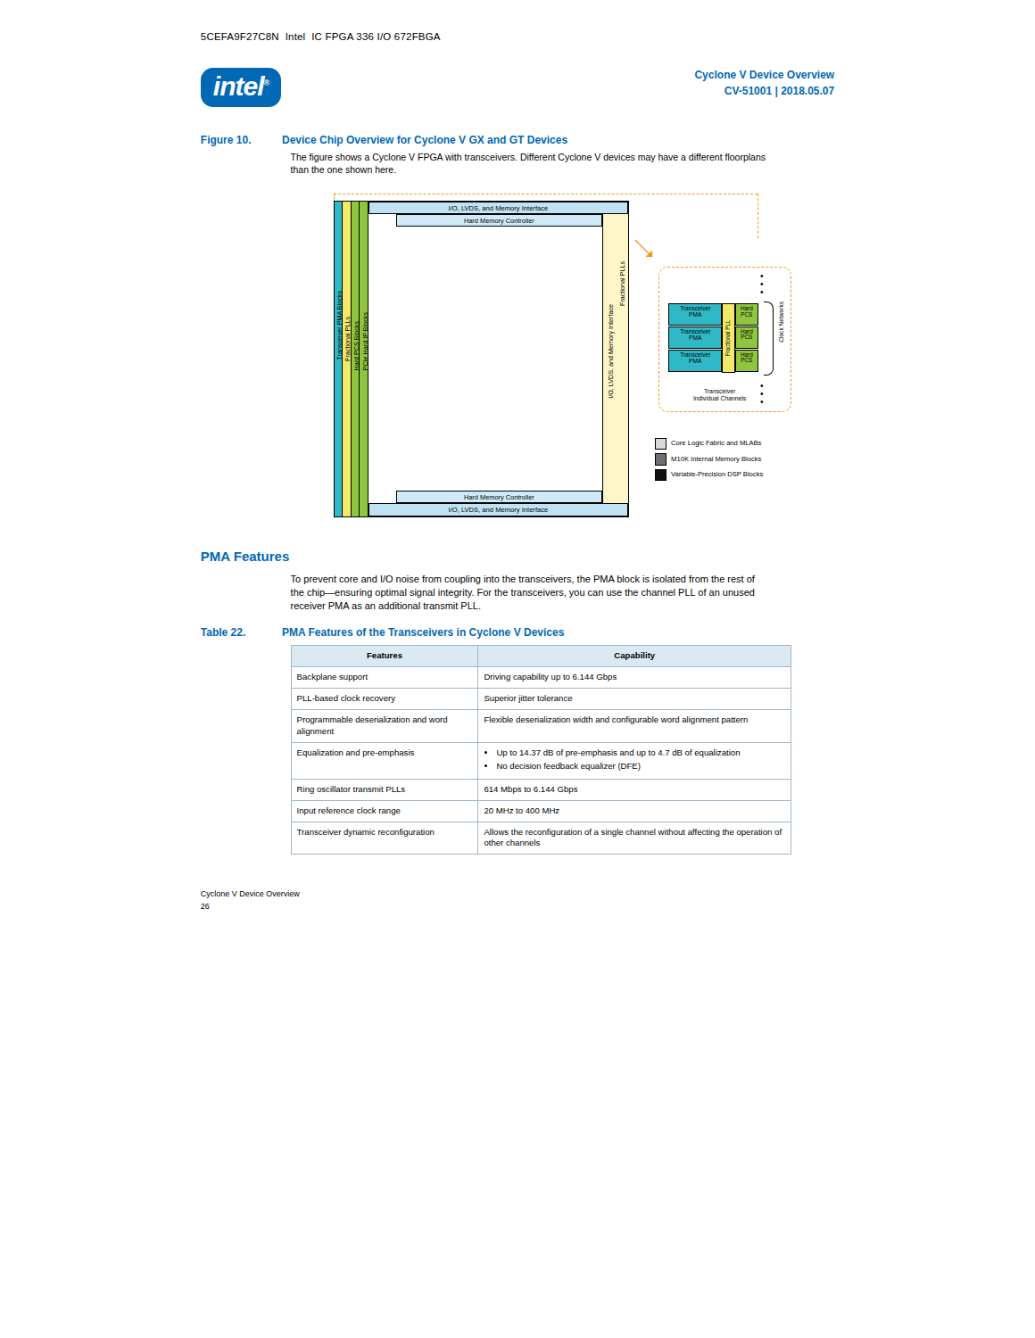5CEFA9F27C8N Intel IC FPGA 336 I/O 672FBGA
intel®
Cyclone V Device Overview
CV-51001 | 2018.05.07
Figure 10. Device Chip Overview for Cyclone V GX and GT Devices
The figure shows a Cyclone V FPGA with transceivers. Different Cyclone V devices may have a different floorplans than the one shown here.
I/O, LVDS, and Memory Interface
Hard Memory Controller
Transceiver PMA Blocks
Fractional PLLs
Hard PCS Blocks
PCIe Hard IP Blocks
Fractional PLLs I/O, LVDS, and Memory Interface
Hard Memory Controller
I/O, LVDS, and Memory Interface
•
•
•
•
•
•
Transceiver
PMA
Hard
PCS
Transceiver
PMA
Hard
PCS
Transceiver
PMA
Hard
PCS
Fractional PLL
Clock Networks
Transceiver
Individual Channels
Core Logic Fabric and MLABs
M10K Internal Memory Blocks
Variable-Precision DSP Blocks
PMA Features
To prevent core and I/O noise from coupling into the transceivers, the PMA block is isolated from the rest of the chip—ensuring optimal signal integrity. For the transceivers, you can use the channel PLL of an unused receiver PMA as an additional transmit PLL.
Table 22. PMA Features of the Transceivers in Cyclone V Devices
| Features | Capability |
| --- | --- |
| Backplane support | Driving capability up to 6.144 Gbps |
| PLL-based clock recovery | Superior jitter tolerance |
| Programmable deserialization and word alignment | Flexible deserialization width and configurable word alignment pattern |
| Equalization and pre-emphasis | Up to 14.37 dB of pre-emphasis and up to 4.7 dB of equalization No decision feedback equalizer (DFE) |
| Ring oscillator transmit PLLs | 614 Mbps to 6.144 Gbps |
| Input reference clock range | 20 MHz to 400 MHz |
| Transceiver dynamic reconfiguration | Allows the reconfiguration of a single channel without affecting the operation of other channels |
Cyclone V Device Overview
26